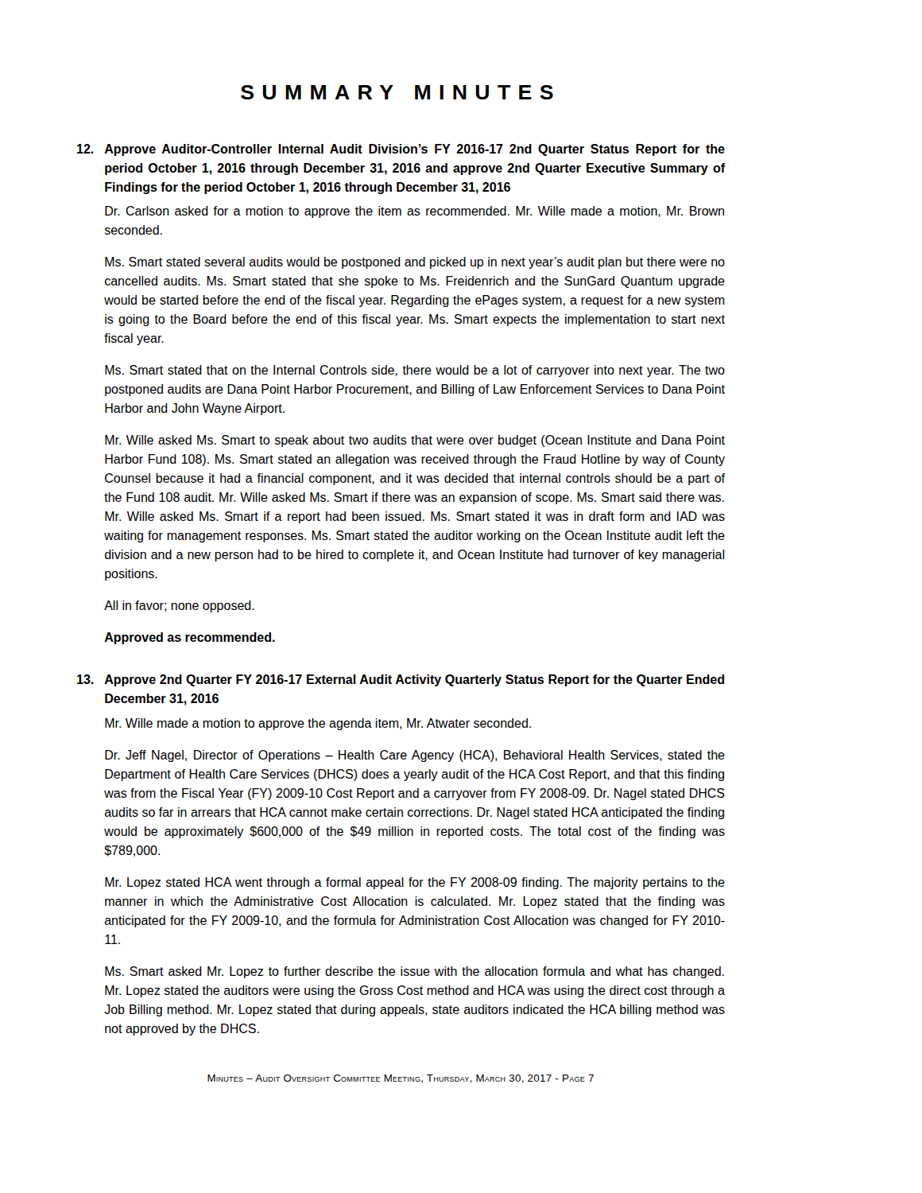SUMMARY MINUTES
12.
Approve Auditor-Controller Internal Audit Division’s FY 2016-17 2nd Quarter Status Report for the period October 1, 2016 through December 31, 2016 and approve 2nd Quarter Executive Summary of Findings for the period October 1, 2016 through December 31, 2016
Dr. Carlson asked for a motion to approve the item as recommended. Mr. Wille made a motion, Mr. Brown seconded.
Ms. Smart stated several audits would be postponed and picked up in next year’s audit plan but there were no cancelled audits. Ms. Smart stated that she spoke to Ms. Freidenrich and the SunGard Quantum upgrade would be started before the end of the fiscal year. Regarding the ePages system, a request for a new system is going to the Board before the end of this fiscal year. Ms. Smart expects the implementation to start next fiscal year.
Ms. Smart stated that on the Internal Controls side, there would be a lot of carryover into next year. The two postponed audits are Dana Point Harbor Procurement, and Billing of Law Enforcement Services to Dana Point Harbor and John Wayne Airport.
Mr. Wille asked Ms. Smart to speak about two audits that were over budget (Ocean Institute and Dana Point Harbor Fund 108). Ms. Smart stated an allegation was received through the Fraud Hotline by way of County Counsel because it had a financial component, and it was decided that internal controls should be a part of the Fund 108 audit. Mr. Wille asked Ms. Smart if there was an expansion of scope. Ms. Smart said there was. Mr. Wille asked Ms. Smart if a report had been issued. Ms. Smart stated it was in draft form and IAD was waiting for management responses. Ms. Smart stated the auditor working on the Ocean Institute audit left the division and a new person had to be hired to complete it, and Ocean Institute had turnover of key managerial positions.
All in favor; none opposed.
Approved as recommended.
13.
Approve 2nd Quarter FY 2016-17 External Audit Activity Quarterly Status Report for the Quarter Ended December 31, 2016
Mr. Wille made a motion to approve the agenda item, Mr. Atwater seconded.
Dr. Jeff Nagel, Director of Operations – Health Care Agency (HCA), Behavioral Health Services, stated the Department of Health Care Services (DHCS) does a yearly audit of the HCA Cost Report, and that this finding was from the Fiscal Year (FY) 2009-10 Cost Report and a carryover from FY 2008-09. Dr. Nagel stated DHCS audits so far in arrears that HCA cannot make certain corrections. Dr. Nagel stated HCA anticipated the finding would be approximately $600,000 of the $49 million in reported costs. The total cost of the finding was $789,000.
Mr. Lopez stated HCA went through a formal appeal for the FY 2008-09 finding. The majority pertains to the manner in which the Administrative Cost Allocation is calculated. Mr. Lopez stated that the finding was anticipated for the FY 2009-10, and the formula for Administration Cost Allocation was changed for FY 2010-11.
Ms. Smart asked Mr. Lopez to further describe the issue with the allocation formula and what has changed. Mr. Lopez stated the auditors were using the Gross Cost method and HCA was using the direct cost through a Job Billing method. Mr. Lopez stated that during appeals, state auditors indicated the HCA billing method was not approved by the DHCS.
Minutes – Audit Oversight Committee Meeting, Thursday, March 30, 2017 - Page 7